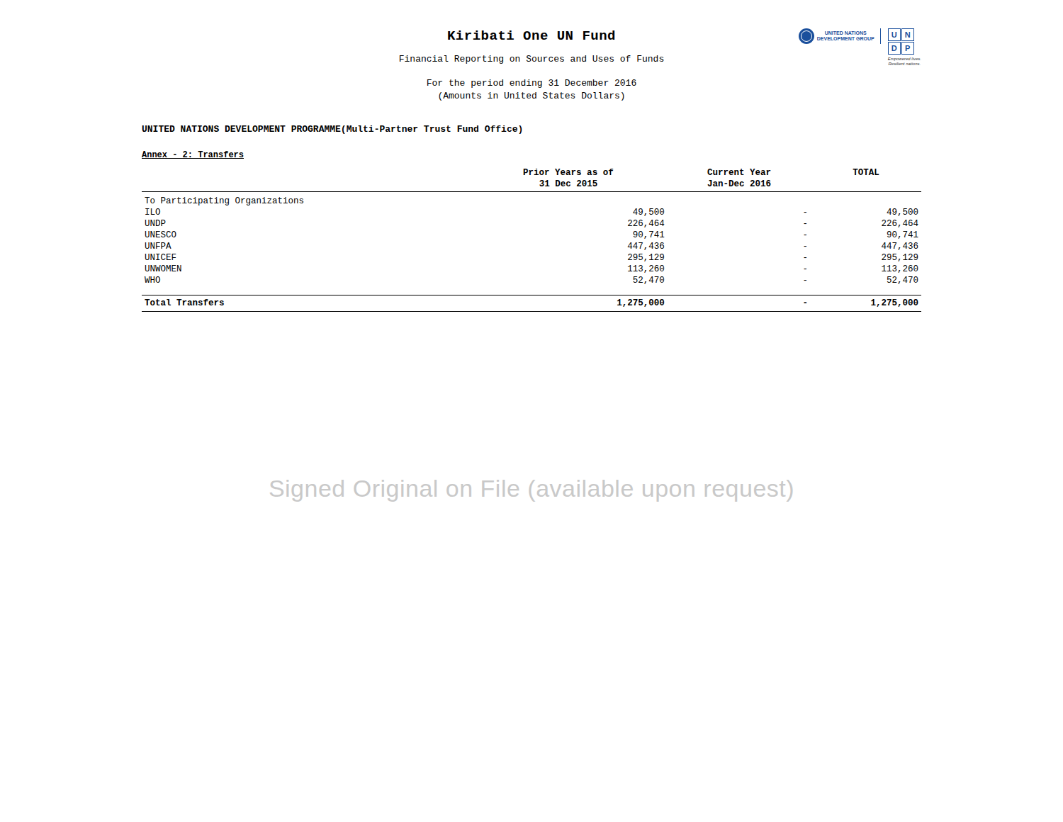UNITED NATIONS
DEVELOPMENT GROUP
UNDP
Empowered lives.
Resilient nations.
Kiribati One UN Fund
Financial Reporting on Sources and Uses of Funds
For the period ending 31 December 2016
(Amounts in United States Dollars)
UNITED NATIONS DEVELOPMENT PROGRAMME(Multi-Partner Trust Fund Office)
Annex - 2: Transfers
| | Prior Years as of | Current Year | TOTAL |
| --- | --- | --- | --- |
| | 31 Dec 2015 | Jan-Dec 2016 | |
| To Participating Organizations | | | |
| ILO | 49,500 | - | 49,500 |
| UNDP | 226,464 | - | 226,464 |
| UNESCO | 90,741 | - | 90,741 |
| UNFPA | 447,436 | - | 447,436 |
| UNICEF | 295,129 | - | 295,129 |
| UNWOMEN | 113,260 | - | 113,260 |
| WHO | 52,470 | - | 52,470 |
| Total Transfers | 1,275,000 | - | 1,275,000 |
Signed Original on File (available upon request)